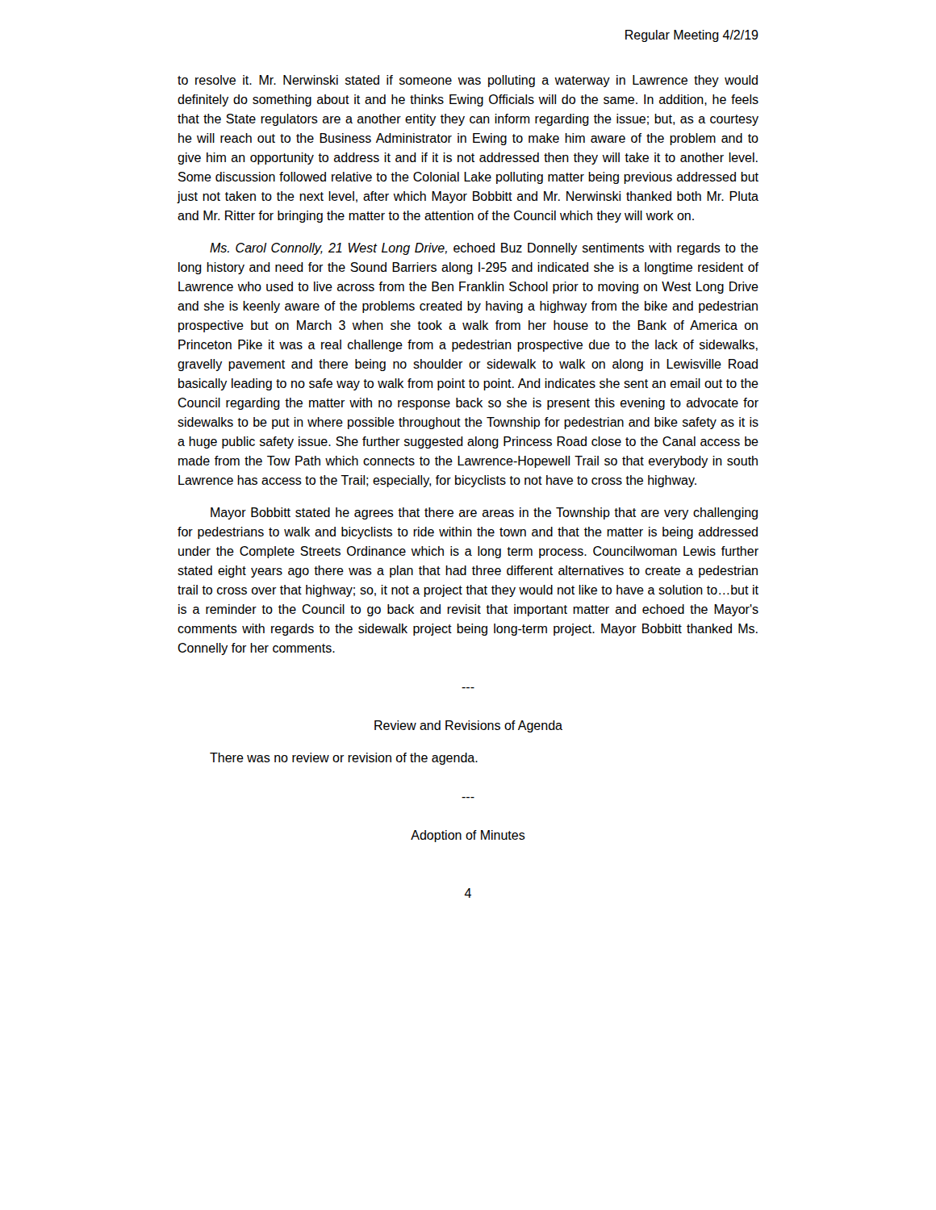Regular Meeting 4/2/19
to resolve it. Mr. Nerwinski stated if someone was polluting a waterway in Lawrence they would definitely do something about it and he thinks Ewing Officials will do the same. In addition, he feels that the State regulators are a another entity they can inform regarding the issue; but, as a courtesy he will reach out to the Business Administrator in Ewing to make him aware of the problem and to give him an opportunity to address it and if it is not addressed then they will take it to another level. Some discussion followed relative to the Colonial Lake polluting matter being previous addressed but just not taken to the next level, after which Mayor Bobbitt and Mr. Nerwinski thanked both Mr. Pluta and Mr. Ritter for bringing the matter to the attention of the Council which they will work on.
Ms. Carol Connolly, 21 West Long Drive, echoed Buz Donnelly sentiments with regards to the long history and need for the Sound Barriers along I-295 and indicated she is a longtime resident of Lawrence who used to live across from the Ben Franklin School prior to moving on West Long Drive and she is keenly aware of the problems created by having a highway from the bike and pedestrian prospective but on March 3 when she took a walk from her house to the Bank of America on Princeton Pike it was a real challenge from a pedestrian prospective due to the lack of sidewalks, gravelly pavement and there being no shoulder or sidewalk to walk on along in Lewisville Road basically leading to no safe way to walk from point to point. And indicates she sent an email out to the Council regarding the matter with no response back so she is present this evening to advocate for sidewalks to be put in where possible throughout the Township for pedestrian and bike safety as it is a huge public safety issue. She further suggested along Princess Road close to the Canal access be made from the Tow Path which connects to the Lawrence-Hopewell Trail so that everybody in south Lawrence has access to the Trail; especially, for bicyclists to not have to cross the highway.
Mayor Bobbitt stated he agrees that there are areas in the Township that are very challenging for pedestrians to walk and bicyclists to ride within the town and that the matter is being addressed under the Complete Streets Ordinance which is a long term process. Councilwoman Lewis further stated eight years ago there was a plan that had three different alternatives to create a pedestrian trail to cross over that highway; so, it not a project that they would not like to have a solution to…but it is a reminder to the Council to go back and revisit that important matter and echoed the Mayor's comments with regards to the sidewalk project being long-term project. Mayor Bobbitt thanked Ms. Connelly for her comments.
---
Review and Revisions of Agenda
There was no review or revision of the agenda.
---
Adoption of Minutes
4